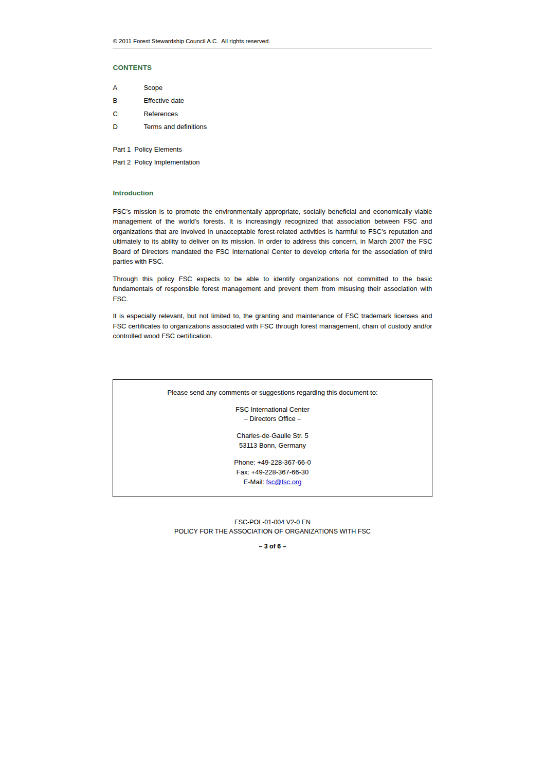© 2011 Forest Stewardship Council A.C. All rights reserved.
CONTENTS
| A | Scope |
| B | Effective date |
| C | References |
| D | Terms and definitions |
Part 1 Policy Elements
Part 2 Policy Implementation
Introduction
FSC’s mission is to promote the environmentally appropriate, socially beneficial and economically viable management of the world’s forests. It is increasingly recognized that association between FSC and organizations that are involved in unacceptable forest-related activities is harmful to FSC’s reputation and ultimately to its ability to deliver on its mission. In order to address this concern, in March 2007 the FSC Board of Directors mandated the FSC International Center to develop criteria for the association of third parties with FSC.
Through this policy FSC expects to be able to identify organizations not committed to the basic fundamentals of responsible forest management and prevent them from misusing their association with FSC.
It is especially relevant, but not limited to, the granting and maintenance of FSC trademark licenses and FSC certificates to organizations associated with FSC through forest management, chain of custody and/or controlled wood FSC certification.
Please send any comments or suggestions regarding this document to:
FSC International Center
– Directors Office –
Charles-de-Gaulle Str. 5
53113 Bonn, Germany
Phone: +49-228-367-66-0
Fax: +49-228-367-66-30
E-Mail: fsc@fsc.org
FSC-POL-01-004 V2-0 EN
POLICY FOR THE ASSOCIATION OF ORGANIZATIONS WITH FSC
– 3 of 6 –